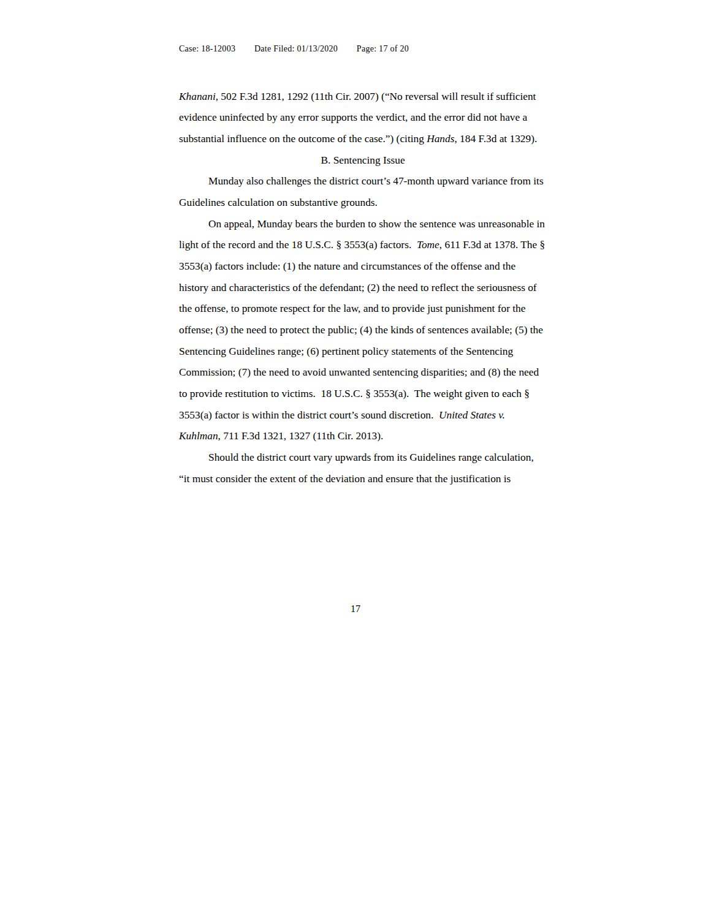Case: 18-12003 Date Filed: 01/13/2020 Page: 17 of 20
Khanani, 502 F.3d 1281, 1292 (11th Cir. 2007) (“No reversal will result if sufficient evidence uninfected by any error supports the verdict, and the error did not have a substantial influence on the outcome of the case.”) (citing Hands, 184 F.3d at 1329).
B. Sentencing Issue
Munday also challenges the district court’s 47-month upward variance from its Guidelines calculation on substantive grounds.
On appeal, Munday bears the burden to show the sentence was unreasonable in light of the record and the 18 U.S.C. § 3553(a) factors. Tome, 611 F.3d at 1378. The § 3553(a) factors include: (1) the nature and circumstances of the offense and the history and characteristics of the defendant; (2) the need to reflect the seriousness of the offense, to promote respect for the law, and to provide just punishment for the offense; (3) the need to protect the public; (4) the kinds of sentences available; (5) the Sentencing Guidelines range; (6) pertinent policy statements of the Sentencing Commission; (7) the need to avoid unwanted sentencing disparities; and (8) the need to provide restitution to victims. 18 U.S.C. § 3553(a). The weight given to each § 3553(a) factor is within the district court’s sound discretion. United States v. Kuhlman, 711 F.3d 1321, 1327 (11th Cir. 2013).
Should the district court vary upwards from its Guidelines range calculation, “it must consider the extent of the deviation and ensure that the justification is
17